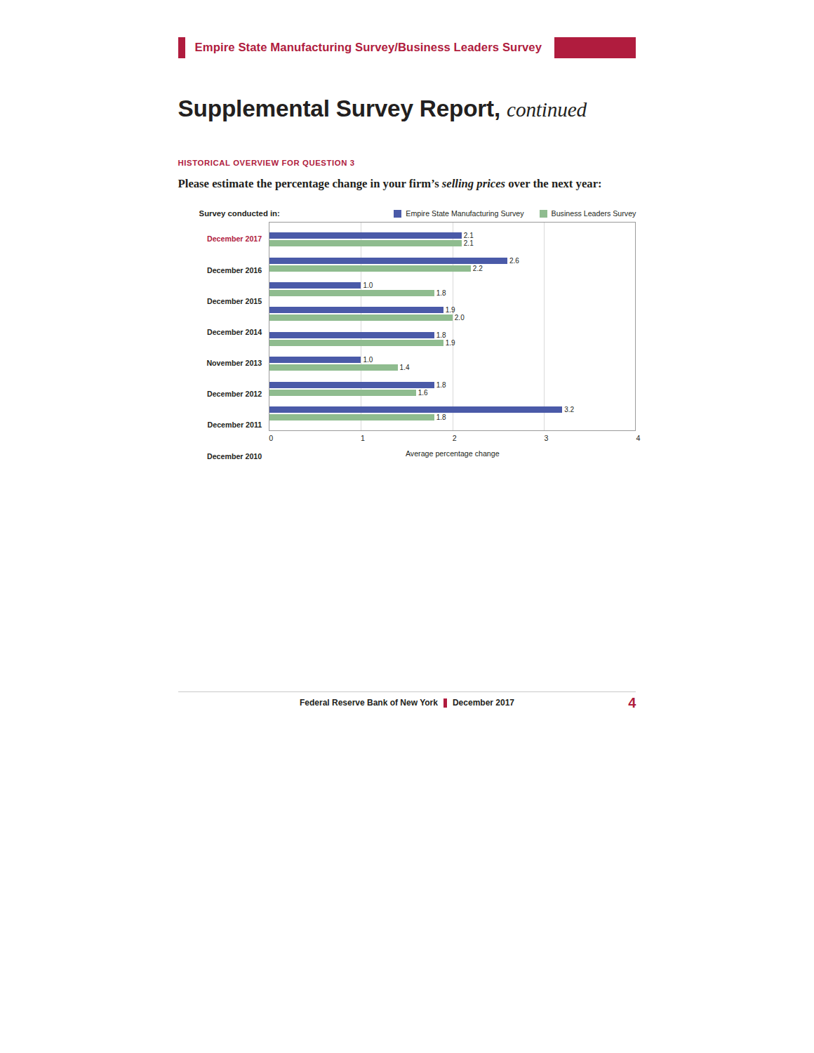Empire State Manufacturing Survey/Business Leaders Survey
Supplemental Survey Report, continued
Historical Overview for Question 3
Please estimate the percentage change in your firm’s selling prices over the next year:
Survey conducted in:
Empire State Manufacturing Survey Business Leaders Survey
December 2017
December 2016
December 2015
December 2014
November 2013
December 2012
December 2011
December 2010
2.1
2.1
2.6
2.2
1.0
1.8
1.9
2.0
1.8
1.9
1.0
1.4
1.8
1.6
3.2
1.8
01234
Average percentage change
Federal Reserve Bank of New York December 2017
4